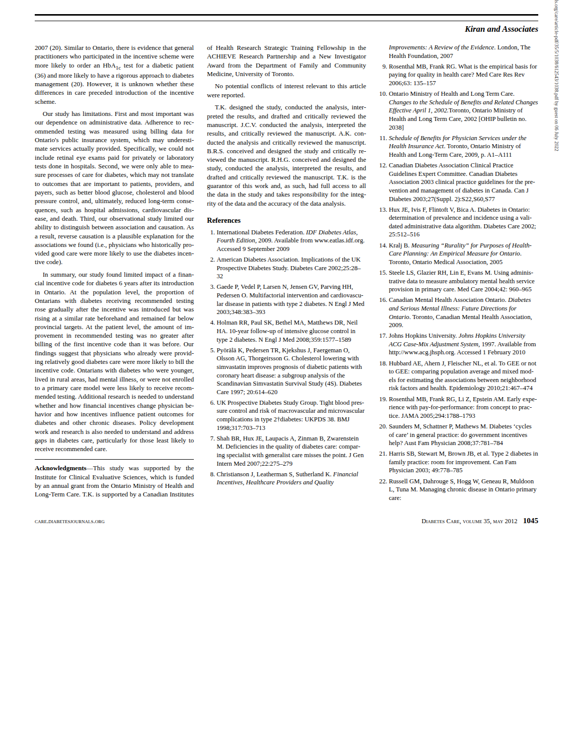Kiran and Associates
Downloaded from http://diabetesjournals.org/care/article-pdf/35/5/1038/612543/1038.pdf by guest on 06 July 2022
2007 (20). Similar to Ontario, there is evidence that general practitioners who participated in the incentive scheme were more likely to order an HbA1c test for a diabetic patient (36) and more likely to have a rigorous approach to diabetes management (20). However, it is unknown whether these differences in care preceded introduction of the incentive scheme.
Our study has limitations. First and most important was our dependence on administrative data. Adherence to recommended testing was measured using billing data for Ontario's public insurance system, which may underestimate services actually provided. Specifically, we could not include retinal eye exams paid for privately or laboratory tests done in hospitals. Second, we were only able to measure processes of care for diabetes, which may not translate to outcomes that are important to patients, providers, and payers, such as better blood glucose, cholesterol and blood pressure control, and, ultimately, reduced long-term consequences, such as hospital admissions, cardiovascular disease, and death. Third, our observational study limited our ability to distinguish between association and causation. As a result, reverse causation is a plausible explanation for the associations we found (i.e., physicians who historically provided good care were more likely to use the diabetes incentive code).
In summary, our study found limited impact of a financial incentive code for diabetes 6 years after its introduction in Ontario. At the population level, the proportion of Ontarians with diabetes receiving recommended testing rose gradually after the incentive was introduced but was rising at a similar rate beforehand and remained far below provincial targets. At the patient level, the amount of improvement in recommended testing was no greater after billing of the first incentive code than it was before. Our findings suggest that physicians who already were providing relatively good diabetes care were more likely to bill the incentive code. Ontarians with diabetes who were younger, lived in rural areas, had mental illness, or were not enrolled to a primary care model were less likely to receive recommended testing. Additional research is needed to understand whether and how financial incentives change physician behavior and how incentives influence patient outcomes for diabetes and other chronic diseases. Policy development work and research is also needed to understand and address gaps in diabetes care, particularly for those least likely to receive recommended care.
Acknowledgments—This study was supported by the Institute for Clinical Evaluative Sciences, which is funded by an annual grant from the Ontario Ministry of Health and Long-Term Care. T.K. is supported by a Canadian Institutes of Health Research Strategic Training Fellowship in the ACHIEVE Research Partnership and a New Investigator Award from the Department of Family and Community Medicine, University of Toronto.
No potential conflicts of interest relevant to this article were reported.
T.K. designed the study, conducted the analysis, interpreted the results, and drafted and critically reviewed the manuscript. J.C.V. conducted the analysis, interpreted the results, and critically reviewed the manuscript. A.K. conducted the analysis and critically reviewed the manuscript. B.R.S. conceived and designed the study and critically reviewed the manuscript. R.H.G. conceived and designed the study, conducted the analysis, interpreted the results, and drafted and critically reviewed the manuscript. T.K. is the guarantor of this work and, as such, had full access to all the data in the study and takes responsibility for the integrity of the data and the accuracy of the data analysis.
References
International Diabetes Federation. IDF Diabetes Atlas, Fourth Edition, 2009. Available from www.eatlas.idf.org. Accessed 9 September 2009
American Diabetes Association. Implications of the UK Prospective Diabetes Study. Diabetes Care 2002;25:28–32
Gaede P, Vedel P, Larsen N, Jensen GV, Parving HH, Pedersen O. Multifactorial intervention and cardiovascular disease in patients with type 2 diabetes. N Engl J Med 2003;348:383–393
Holman RR, Paul SK, Bethel MA, Matthews DR, Neil HA. 10-year follow-up of intensive glucose control in type 2 diabetes. N Engl J Med 2008;359:1577–1589
Pyörälä K, Pedersen TR, Kjekshus J, Faergeman O, Olsson AG, Thorgeirsson G. Cholesterol lowering with simvastatin improves prognosis of diabetic patients with coronary heart disease: a subgroup analysis of the Scandinavian Simvastatin Survival Study (4S). Diabetes Care 1997; 20:614–620
UK Prospective Diabetes Study Group. Tight blood pressure control and risk of macrovascular and microvascular complications in type 2†diabetes: UKPDS 38. BMJ 1998;317:703–713
Shah BR, Hux JE, Laupacis A, Zinman B, Zwarenstein M. Deficiencies in the quality of diabetes care: comparing specialist with generalist care misses the point. J Gen Intern Med 2007;22:275–279
Christianson J, Leatherman S, Sutherland K. Financial Incentives, Healthcare Providers and Quality Improvements: A Review of the Evidence. London, The Health Foundation, 2007
Rosenthal MB, Frank RG. What is the empirical basis for paying for quality in health care? Med Care Res Rev 2006;63: 135–157
Ontario Ministry of Health and Long Term Care. Changes to the Schedule of Benefits and Related Changes Effective April 1, 2002. Toronto, Ontario Ministry of Health and Long Term Care, 2002 [OHIP bulletin no. 2038]
Schedule of Benefits for Physician Services under the Health Insurance Act. Toronto, Ontario Ministry of Health and Long-Term Care, 2009, p. A1–A111
Canadian Diabetes Association Clinical Practice Guidelines Expert Committee. Canadian Diabetes Association 2003 clinical practice guidelines for the prevention and management of diabetes in Canada. Can J Diabetes 2003;27(Suppl. 2):S22,S60,S77
Hux JE, Ivis F, Flintoft V, Bica A. Diabetes in Ontario: determination of prevalence and incidence using a validated administrative data algorithm. Diabetes Care 2002; 25:512–516
Kralj B. Measuring “Rurality” for Purposes of Health-Care Planning: An Empirical Measure for Ontario. Toronto, Ontario Medical Association, 2005
Steele LS, Glazier RH, Lin E, Evans M. Using administrative data to measure ambulatory mental health service provision in primary care. Med Care 2004;42: 960–965
Canadian Mental Health Association Ontario. Diabetes and Serious Mental Illness: Future Directions for Ontario. Toronto, Canadian Mental Health Association, 2009.
Johns Hopkins University. Johns Hopkins University ACG Case-Mix Adjustment System, 1997. Available from http://www.acg.jhsph.org. Accessed 1 February 2010
Hubbard AE, Ahern J, Fleischer NL, et al. To GEE or not to GEE: comparing population average and mixed models for estimating the associations between neighborhood risk factors and health. Epidemiology 2010;21:467–474
Rosenthal MB, Frank RG, Li Z, Epstein AM. Early experience with pay-for-performance: from concept to practice. JAMA 2005;294:1788–1793
Saunders M, Schattner P, Mathews M. Diabetes ‘cycles of care’ in general practice: do government incentives help? Aust Fam Physician 2008;37:781–784
Harris SB, Stewart M, Brown JB, et al. Type 2 diabetes in family practice: room for improvement. Can Fam Physician 2003; 49:778–785
Russell GM, Dahrouge S, Hogg W, Geneau R, Muldoon L, Tuna M. Managing chronic disease in Ontario primary care:
care.diabetesjournals.org
Diabetes Care, volume 35, may 2012 1045